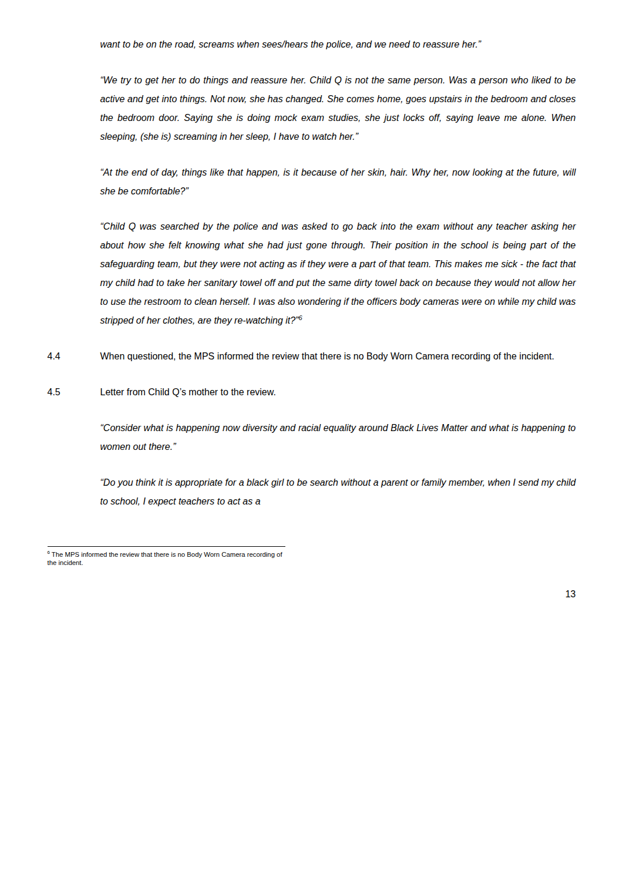want to be on the road, screams when sees/hears the police, and we need to reassure her.”
“We try to get her to do things and reassure her. Child Q is not the same person. Was a person who liked to be active and get into things. Not now, she has changed. She comes home, goes upstairs in the bedroom and closes the bedroom door. Saying she is doing mock exam studies, she just locks off, saying leave me alone. When sleeping, (she is) screaming in her sleep, I have to watch her.”
“At the end of day, things like that happen, is it because of her skin, hair. Why her, now looking at the future, will she be comfortable?”
“Child Q was searched by the police and was asked to go back into the exam without any teacher asking her about how she felt knowing what she had just gone through. Their position in the school is being part of the safeguarding team, but they were not acting as if they were a part of that team. This makes me sick - the fact that my child had to take her sanitary towel off and put the same dirty towel back on because they would not allow her to use the restroom to clean herself. I was also wondering if the officers body cameras were on while my child was stripped of her clothes, are they re-watching it?”6
4.4
When questioned, the MPS informed the review that there is no Body Worn Camera recording of the incident.
4.5
Letter from Child Q’s mother to the review.
“Consider what is happening now diversity and racial equality around Black Lives Matter and what is happening to women out there.”
“Do you think it is appropriate for a black girl to be search without a parent or family member, when I send my child to school, I expect teachers to act as a
6 The MPS informed the review that there is no Body Worn Camera recording of the incident.
13